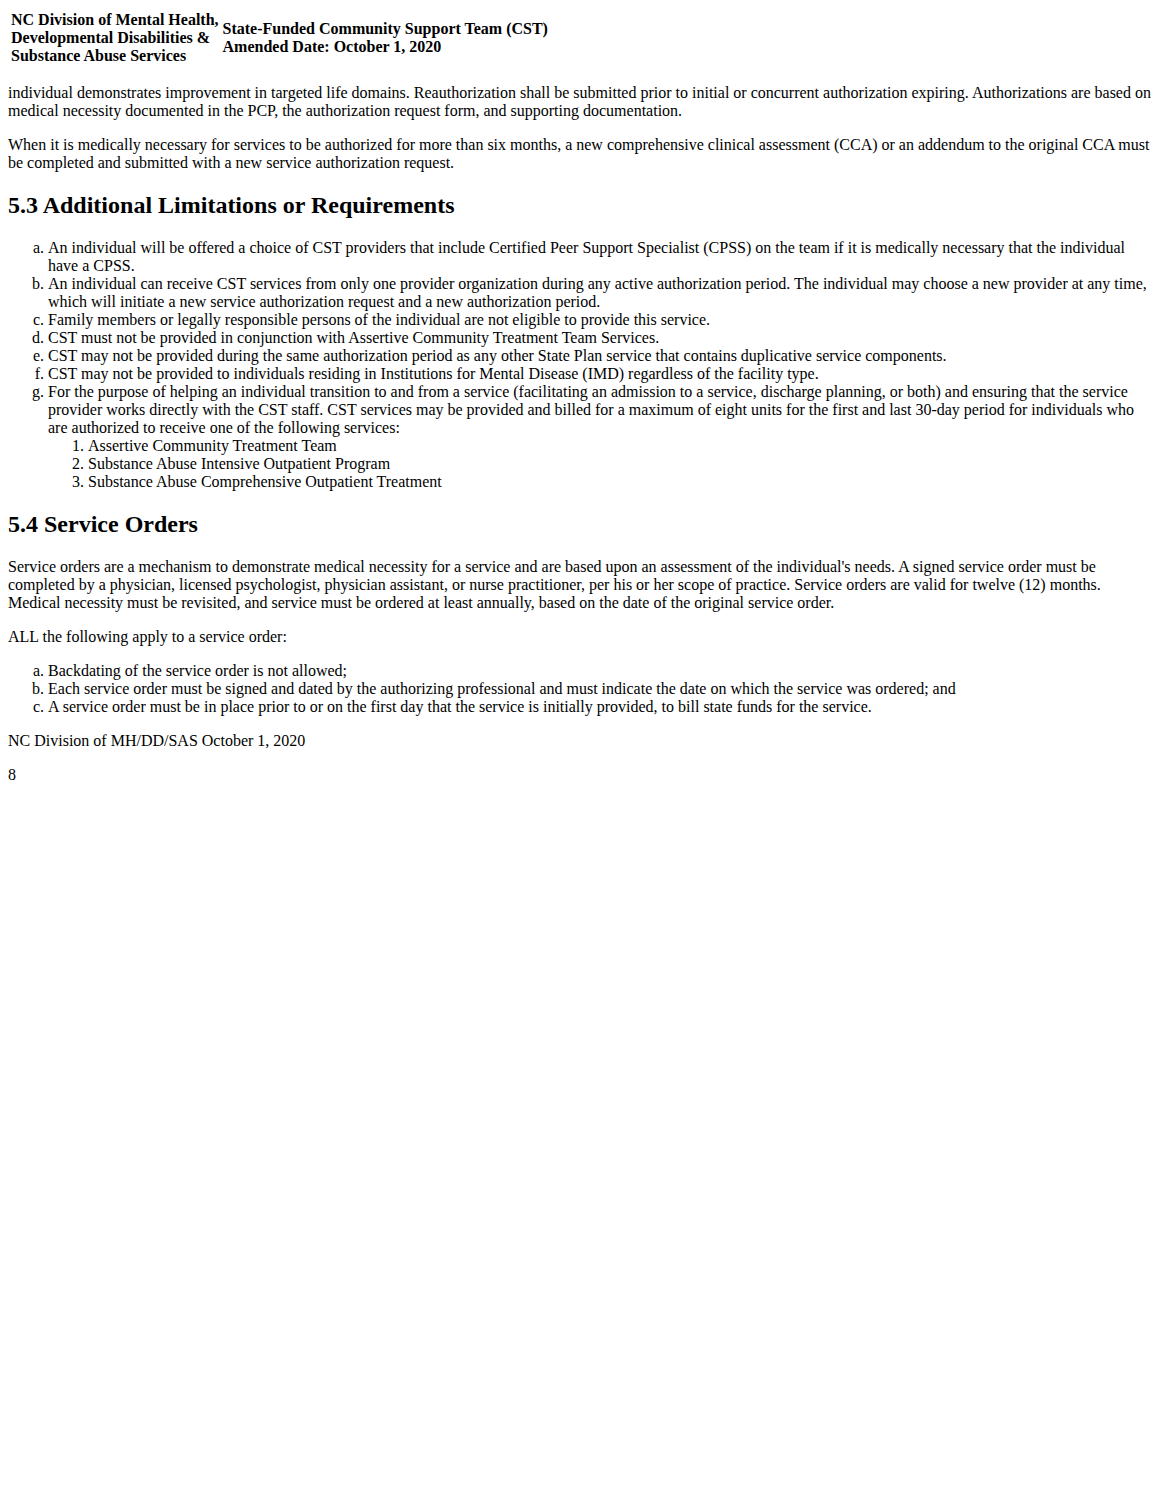| NC Division of Mental Health, Developmental Disabilities & Substance Abuse Services | State-Funded Community Support Team (CST) Amended Date: October 1, 2020 |
individual demonstrates improvement in targeted life domains. Reauthorization shall be submitted prior to initial or concurrent authorization expiring. Authorizations are based on medical necessity documented in the PCP, the authorization request form, and supporting documentation.
When it is medically necessary for services to be authorized for more than six months, a new comprehensive clinical assessment (CCA) or an addendum to the original CCA must be completed and submitted with a new service authorization request.
5.3 Additional Limitations or Requirements
An individual will be offered a choice of CST providers that include Certified Peer Support Specialist (CPSS) on the team if it is medically necessary that the individual have a CPSS.
An individual can receive CST services from only one provider organization during any active authorization period. The individual may choose a new provider at any time, which will initiate a new service authorization request and a new authorization period.
Family members or legally responsible persons of the individual are not eligible to provide this service.
CST must not be provided in conjunction with Assertive Community Treatment Team Services.
CST may not be provided during the same authorization period as any other State Plan service that contains duplicative service components.
CST may not be provided to individuals residing in Institutions for Mental Disease (IMD) regardless of the facility type.
For the purpose of helping an individual transition to and from a service (facilitating an admission to a service, discharge planning, or both) and ensuring that the service provider works directly with the CST staff. CST services may be provided and billed for a maximum of eight units for the first and last 30-day period for individuals who are authorized to receive one of the following services:
Assertive Community Treatment Team
Substance Abuse Intensive Outpatient Program
Substance Abuse Comprehensive Outpatient Treatment
5.4 Service Orders
Service orders are a mechanism to demonstrate medical necessity for a service and are based upon an assessment of the individual's needs. A signed service order must be completed by a physician, licensed psychologist, physician assistant, or nurse practitioner, per his or her scope of practice. Service orders are valid for twelve (12) months. Medical necessity must be revisited, and service must be ordered at least annually, based on the date of the original service order.
ALL the following apply to a service order:
Backdating of the service order is not allowed;
Each service order must be signed and dated by the authorizing professional and must indicate the date on which the service was ordered; and
A service order must be in place prior to or on the first day that the service is initially provided, to bill state funds for the service.
NC Division of MH/DD/SAS October 1, 2020
8